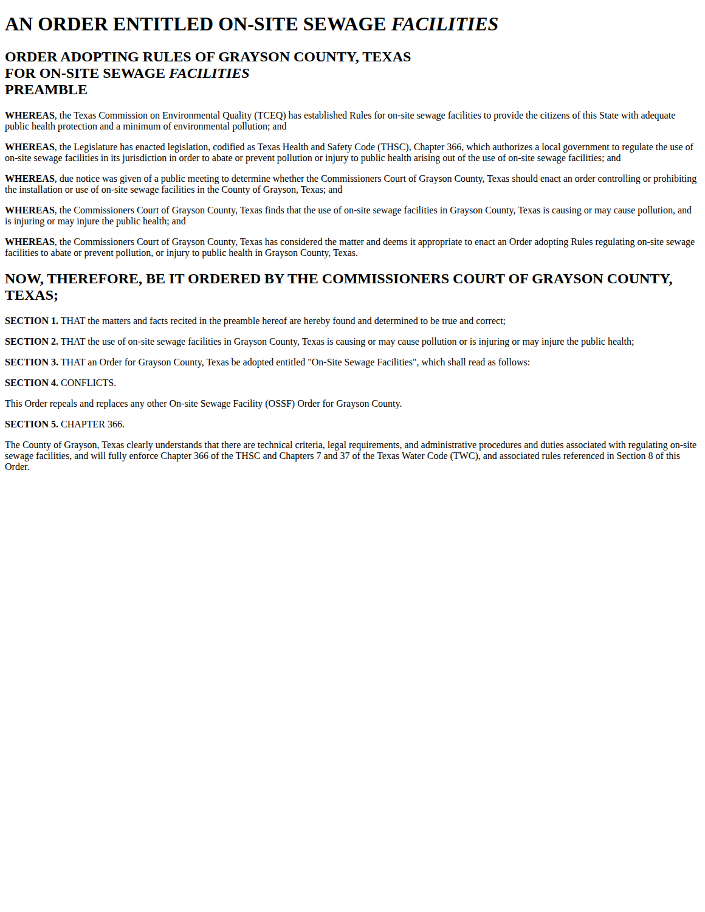AN ORDER ENTITLED ON-SITE SEWAGE FACILITIES
ORDER ADOPTING RULES OF GRAYSON COUNTY, TEXAS
FOR ON-SITE SEWAGE FACILITIES
PREAMBLE
WHEREAS, the Texas Commission on Environmental Quality (TCEQ) has established Rules for on-site sewage facilities to provide the citizens of this State with adequate public health protection and a minimum of environmental pollution; and
WHEREAS, the Legislature has enacted legislation, codified as Texas Health and Safety Code (THSC), Chapter 366, which authorizes a local government to regulate the use of on-site sewage facilities in its jurisdiction in order to abate or prevent pollution or injury to public health arising out of the use of on-site sewage facilities; and
WHEREAS, due notice was given of a public meeting to determine whether the Commissioners Court of Grayson County, Texas should enact an order controlling or prohibiting the installation or use of on-site sewage facilities in the County of Grayson, Texas; and
WHEREAS, the Commissioners Court of Grayson County, Texas finds that the use of on-site sewage facilities in Grayson County, Texas is causing or may cause pollution, and is injuring or may injure the public health; and
WHEREAS, the Commissioners Court of Grayson County, Texas has considered the matter and deems it appropriate to enact an Order adopting Rules regulating on-site sewage facilities to abate or prevent pollution, or injury to public health in Grayson County, Texas.
NOW, THEREFORE, BE IT ORDERED BY THE COMMISSIONERS COURT OF GRAYSON COUNTY, TEXAS;
SECTION 1. THAT the matters and facts recited in the preamble hereof are hereby found and determined to be true and correct;
SECTION 2. THAT the use of on-site sewage facilities in Grayson County, Texas is causing or may cause pollution or is injuring or may injure the public health;
SECTION 3. THAT an Order for Grayson County, Texas be adopted entitled "On-Site Sewage Facilities", which shall read as follows:
SECTION 4. CONFLICTS.
This Order repeals and replaces any other On-site Sewage Facility (OSSF) Order for Grayson County.
SECTION 5. CHAPTER 366.
The County of Grayson, Texas clearly understands that there are technical criteria, legal requirements, and administrative procedures and duties associated with regulating on-site sewage facilities, and will fully enforce Chapter 366 of the THSC and Chapters 7 and 37 of the Texas Water Code (TWC), and associated rules referenced in Section 8 of this Order.